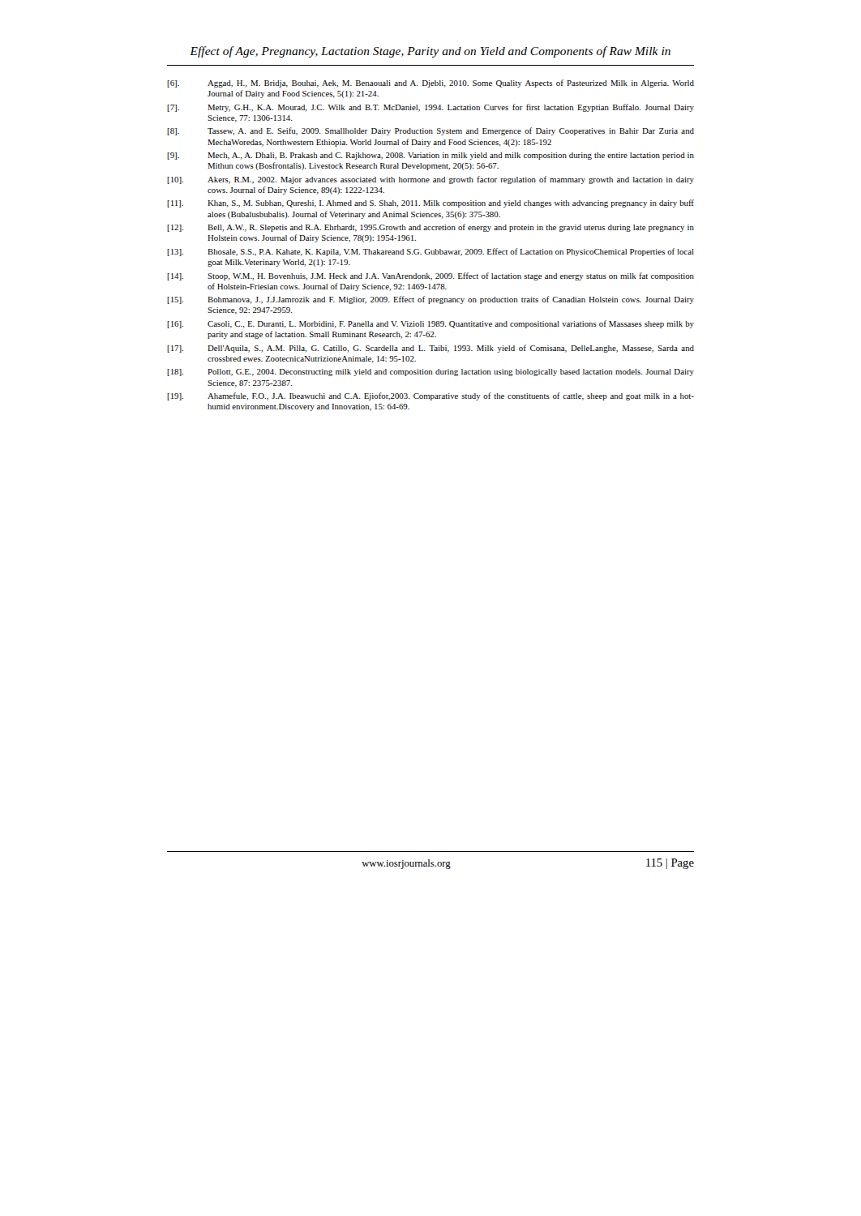Effect of Age, Pregnancy, Lactation Stage, Parity and on Yield and Components of Raw Milk in
[6]. Aggad, H., M. Bridja, Bouhai, Aek, M. Benaouali and A. Djebli, 2010. Some Quality Aspects of Pasteurized Milk in Algeria. World Journal of Dairy and Food Sciences, 5(1): 21-24.
[7]. Metry, G.H., K.A. Mourad, J.C. Wilk and B.T. McDaniel, 1994. Lactation Curves for first lactation Egyptian Buffalo. Journal Dairy Science, 77: 1306-1314.
[8]. Tassew, A. and E. Seifu, 2009. Smallholder Dairy Production System and Emergence of Dairy Cooperatives in Bahir Dar Zuria and MechaWoredas, Northwestern Ethiopia. World Journal of Dairy and Food Sciences, 4(2): 185-192
[9]. Mech, A., A. Dhali, B. Prakash and C. Rajkhowa, 2008. Variation in milk yield and milk composition during the entire lactation period in Mithun cows (Bosfrontalis). Livestock Research Rural Development, 20(5): 56-67.
[10]. Akers, R.M., 2002. Major advances associated with hormone and growth factor regulation of mammary growth and lactation in dairy cows. Journal of Dairy Science, 89(4): 1222-1234.
[11]. Khan, S., M. Subhan, Qureshi, I. Ahmed and S. Shah, 2011. Milk composition and yield changes with advancing pregnancy in dairy buff aloes (Bubalusbubalis). Journal of Veterinary and Animal Sciences, 35(6): 375-380.
[12]. Bell, A.W., R. Slepetis and R.A. Ehrhardt, 1995.Growth and accretion of energy and protein in the gravid uterus during late pregnancy in Holstein cows. Journal of Dairy Science, 78(9): 1954-1961.
[13]. Bhosale, S.S., P.A. Kahate, K. Kapila, V.M. Thakareand S.G. Gubbawar, 2009. Effect of Lactation on PhysicoChemical Properties of local goat Milk.Veterinary World, 2(1): 17-19.
[14]. Stoop, W.M., H. Bovenhuis, J.M. Heck and J.A. VanArendonk, 2009. Effect of lactation stage and energy status on milk fat composition of Holstein-Friesian cows. Journal of Dairy Science, 92: 1469-1478.
[15]. Bohmanova, J., J.J.Jamrozik and F. Miglior, 2009. Effect of pregnancy on production traits of Canadian Holstein cows. Journal Dairy Science, 92: 2947-2959.
[16]. Casoli, C., E. Duranti, L. Morbidini, F. Panella and V. Vizioli 1989. Quantitative and compositional variations of Massases sheep milk by parity and stage of lactation. Small Ruminant Research, 2: 47-62.
[17]. Dell'Aquila, S., A.M. Pilla, G. Catillo, G. Scardella and L. Taibi, 1993. Milk yield of Comisana, DelleLanghe, Massese, Sarda and crossbred ewes. ZootecnicaNutrizioneAnimale, 14: 95-102.
[18]. Pollott, G.E., 2004. Deconstructing milk yield and composition during lactation using biologically based lactation models. Journal Dairy Science, 87: 2375-2387.
[19]. Ahamefule, F.O., J.A. Ibeawuchi and C.A. Ejiofor,2003. Comparative study of the constituents of cattle, sheep and goat milk in a hot-humid environment.Discovery and Innovation, 15: 64-69.
www.iosrjournals.org
115 | Page